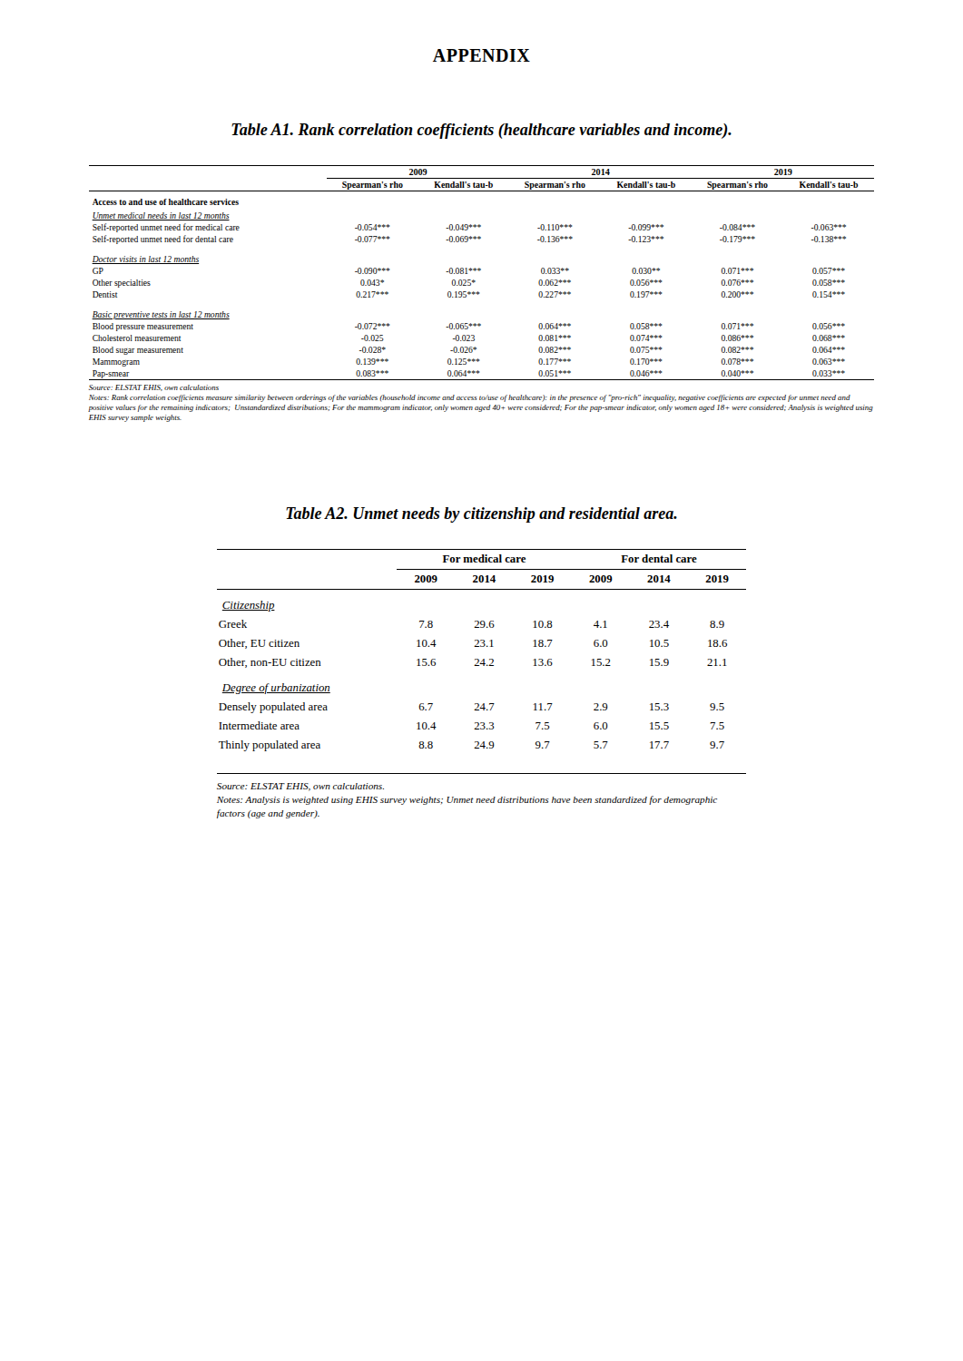APPENDIX
Table A1. Rank correlation coefficients (healthcare variables and income).
| | 2009 | 2014 | 2019 |
| | Spearman's rho | Kendall's tau-b | Spearman's rho | Kendall's tau-b | Spearman's rho | Kendall's tau-b |
| Access to and use of healthcare services | |
| Unmet medical needs in last 12 months | |
| Self-reported unmet need for medical care | -0.054*** | -0.049*** | -0.110*** | -0.099*** | -0.084*** | -0.063*** |
| Self-reported unmet need for dental care | -0.077*** | -0.069*** | -0.136*** | -0.123*** | -0.179*** | -0.138*** |
| Doctor visits in last 12 months | |
| GP | -0.090*** | -0.081*** | 0.033** | 0.030** | 0.071*** | 0.057*** |
| Other specialties | 0.043* | 0.025* | 0.062*** | 0.056*** | 0.076*** | 0.058*** |
| Dentist | 0.217*** | 0.195*** | 0.227*** | 0.197*** | 0.200*** | 0.154*** |
| Basic preventive tests in last 12 months | |
| Blood pressure measurement | -0.072*** | -0.065*** | 0.064*** | 0.058*** | 0.071*** | 0.056*** |
| Cholesterol measurement | -0.025 | -0.023 | 0.081*** | 0.074*** | 0.086*** | 0.068*** |
| Blood sugar measurement | -0.028* | -0.026* | 0.082*** | 0.075*** | 0.082*** | 0.064*** |
| Mammogram | 0.139*** | 0.125*** | 0.177*** | 0.170*** | 0.078*** | 0.063*** |
| Pap-smear | 0.083*** | 0.064*** | 0.051*** | 0.046*** | 0.040*** | 0.033*** |
Source: ELSTAT EHIS, own calculations
Notes: Rank correlation coefficients measure similarity between orderings of the variables (household income and access to/use of healthcare): in the presence of "pro-rich" inequality, negative coefficients are expected for unmet need and positive values for the remaining indicators; Unstandardized distributions; For the mammogram indicator, only women aged 40+ were considered; For the pap-smear indicator, only women aged 18+ were considered; Analysis is weighted using EHIS survey sample weights.
Table A2. Unmet needs by citizenship and residential area.
| | For medical care | For dental care |
| | 2009 | 2014 | 2019 | 2009 | 2014 | 2019 |
| Citizenship | |
| Greek | 7.8 | 29.6 | 10.8 | 4.1 | 23.4 | 8.9 |
| Other, EU citizen | 10.4 | 23.1 | 18.7 | 6.0 | 10.5 | 18.6 |
| Other, non-EU citizen | 15.6 | 24.2 | 13.6 | 15.2 | 15.9 | 21.1 |
| Degree of urbanization | |
| Densely populated area | 6.7 | 24.7 | 11.7 | 2.9 | 15.3 | 9.5 |
| Intermediate area | 10.4 | 23.3 | 7.5 | 6.0 | 15.5 | 7.5 |
| Thinly populated area | 8.8 | 24.9 | 9.7 | 5.7 | 17.7 | 9.7 |
Source: ELSTAT EHIS, own calculations.
Notes: Analysis is weighted using EHIS survey weights; Unmet need distributions have been standardized for demographic factors (age and gender).